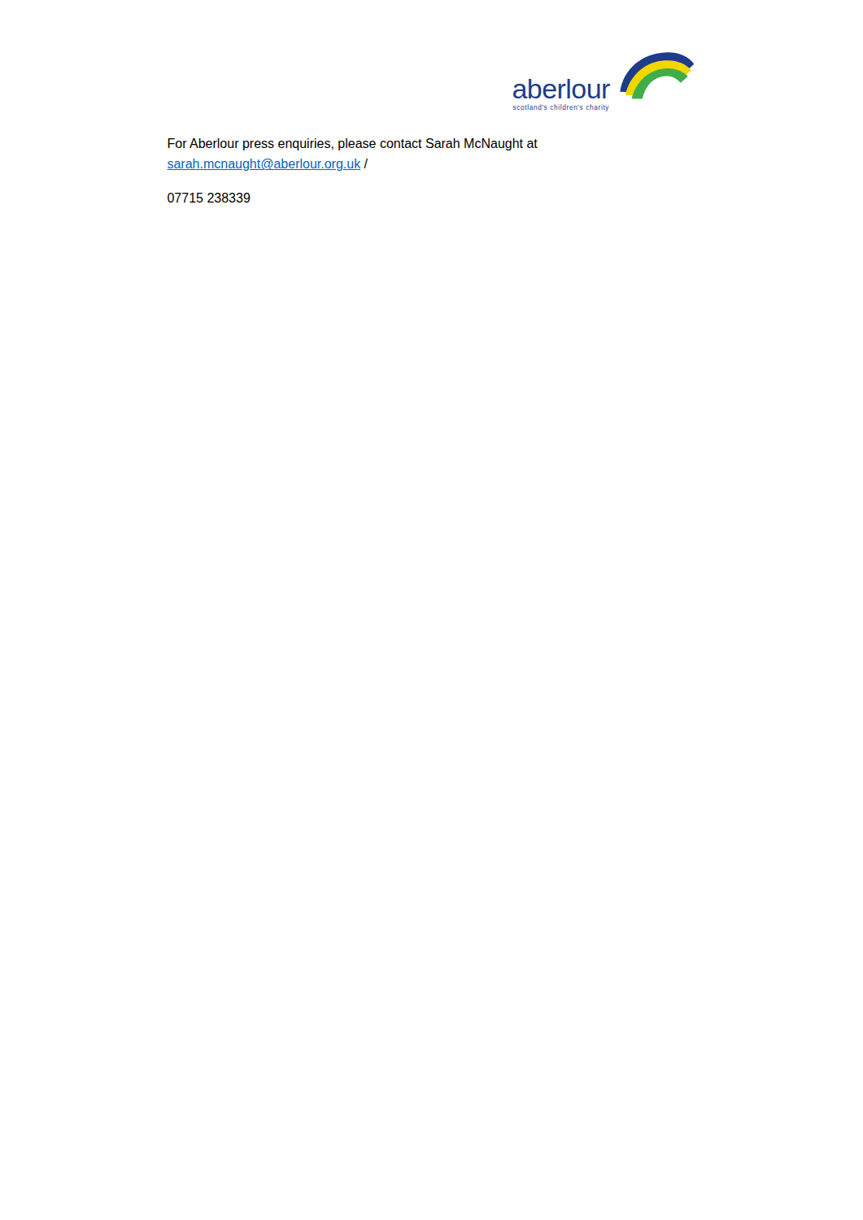aberlour scotland's children's charity
For Aberlour press enquiries, please contact Sarah McNaught at sarah.mcnaught@aberlour.org.uk /
07715 238339